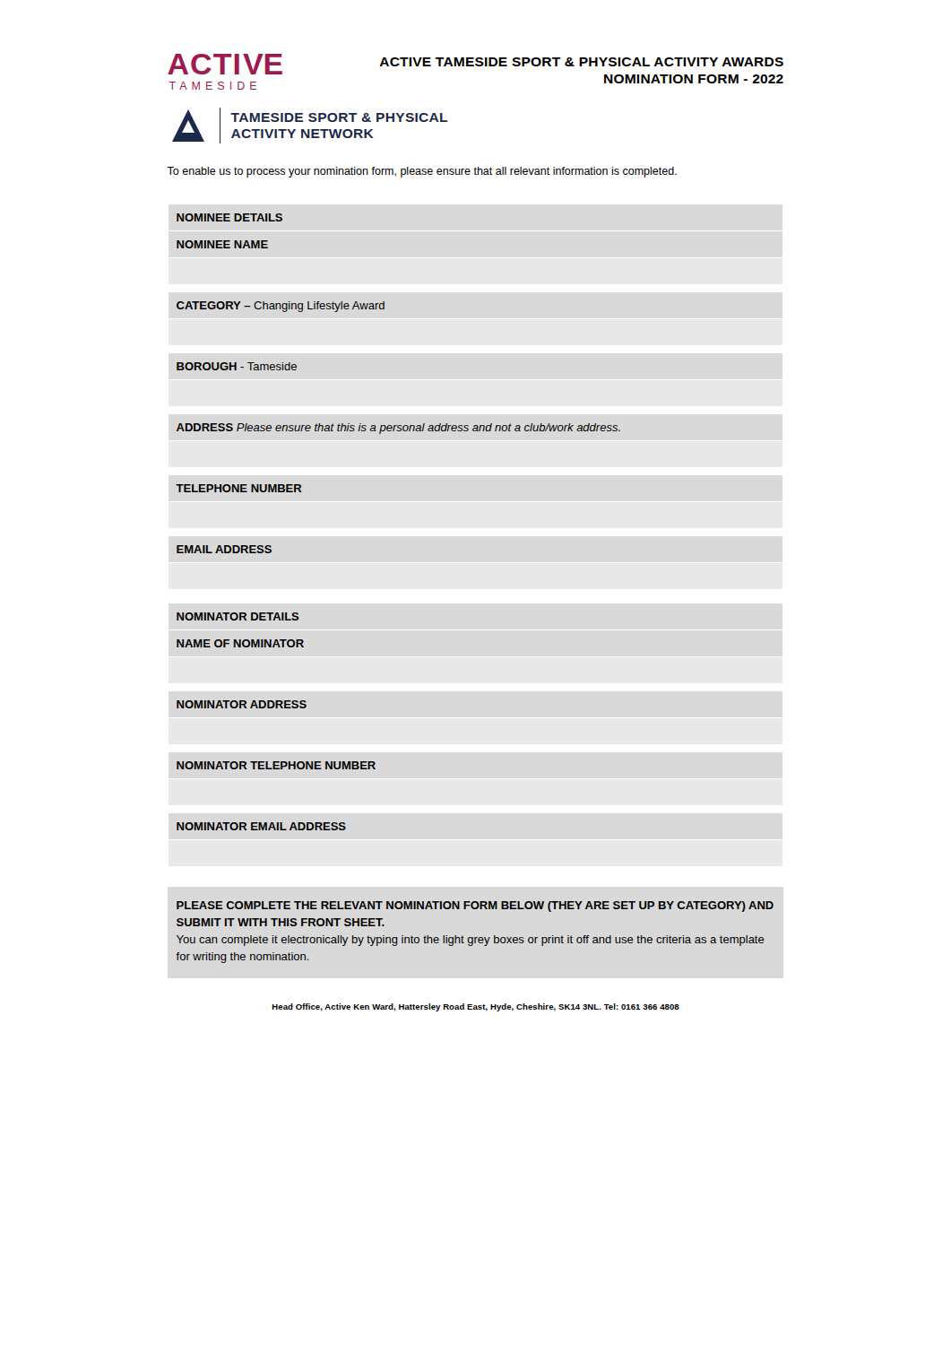ACTIVE
TAMESIDE
ACTIVE TAMESIDE SPORT & PHYSICAL ACTIVITY AWARDS
NOMINATION FORM - 2022
TAMESIDE SPORT & PHYSICAL
ACTIVITY NETWORK
To enable us to process your nomination form, please ensure that all relevant information is completed.
| NOMINEE DETAILS |
| NOMINEE NAME |
| CATEGORY – Changing Lifestyle Award |
| BOROUGH - Tameside |
| ADDRESS Please ensure that this is a personal address and not a club/work address. |
| TELEPHONE NUMBER |
| EMAIL ADDRESS |
| NOMINATOR DETAILS |
| NAME OF NOMINATOR |
| NOMINATOR ADDRESS |
| NOMINATOR TELEPHONE NUMBER |
| NOMINATOR EMAIL ADDRESS |
PLEASE COMPLETE THE RELEVANT NOMINATION FORM BELOW (THEY ARE SET UP BY CATEGORY) AND SUBMIT IT WITH THIS FRONT SHEET.
You can complete it electronically by typing into the light grey boxes or print it off and use the criteria as a template for writing the nomination.
Head Office, Active Ken Ward, Hattersley Road East, Hyde, Cheshire, SK14 3NL. Tel: 0161 366 4808